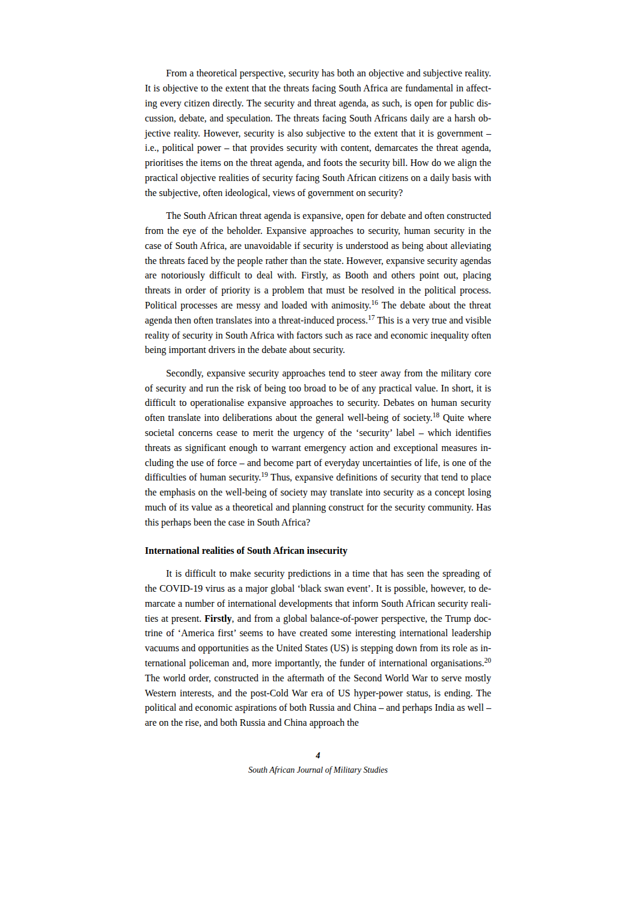From a theoretical perspective, security has both an objective and subjective reality. It is objective to the extent that the threats facing South Africa are fundamental in affecting every citizen directly. The security and threat agenda, as such, is open for public discussion, debate, and speculation. The threats facing South Africans daily are a harsh objective reality. However, security is also subjective to the extent that it is government – i.e., political power – that provides security with content, demarcates the threat agenda, prioritises the items on the threat agenda, and foots the security bill. How do we align the practical objective realities of security facing South African citizens on a daily basis with the subjective, often ideological, views of government on security?
The South African threat agenda is expansive, open for debate and often constructed from the eye of the beholder. Expansive approaches to security, human security in the case of South Africa, are unavoidable if security is understood as being about alleviating the threats faced by the people rather than the state. However, expansive security agendas are notoriously difficult to deal with. Firstly, as Booth and others point out, placing threats in order of priority is a problem that must be resolved in the political process. Political processes are messy and loaded with animosity.16 The debate about the threat agenda then often translates into a threat-induced process.17 This is a very true and visible reality of security in South Africa with factors such as race and economic inequality often being important drivers in the debate about security.
Secondly, expansive security approaches tend to steer away from the military core of security and run the risk of being too broad to be of any practical value. In short, it is difficult to operationalise expansive approaches to security. Debates on human security often translate into deliberations about the general well-being of society.18 Quite where societal concerns cease to merit the urgency of the ‘security’ label – which identifies threats as significant enough to warrant emergency action and exceptional measures including the use of force – and become part of everyday uncertainties of life, is one of the difficulties of human security.19 Thus, expansive definitions of security that tend to place the emphasis on the well-being of society may translate into security as a concept losing much of its value as a theoretical and planning construct for the security community. Has this perhaps been the case in South Africa?
International realities of South African insecurity
It is difficult to make security predictions in a time that has seen the spreading of the COVID-19 virus as a major global ‘black swan event’. It is possible, however, to demarcate a number of international developments that inform South African security realities at present. Firstly, and from a global balance-of-power perspective, the Trump doctrine of ‘America first’ seems to have created some interesting international leadership vacuums and opportunities as the United States (US) is stepping down from its role as international policeman and, more importantly, the funder of international organisations.20 The world order, constructed in the aftermath of the Second World War to serve mostly Western interests, and the post-Cold War era of US hyper-power status, is ending. The political and economic aspirations of both Russia and China – and perhaps India as well – are on the rise, and both Russia and China approach the
4
South African Journal of Military Studies